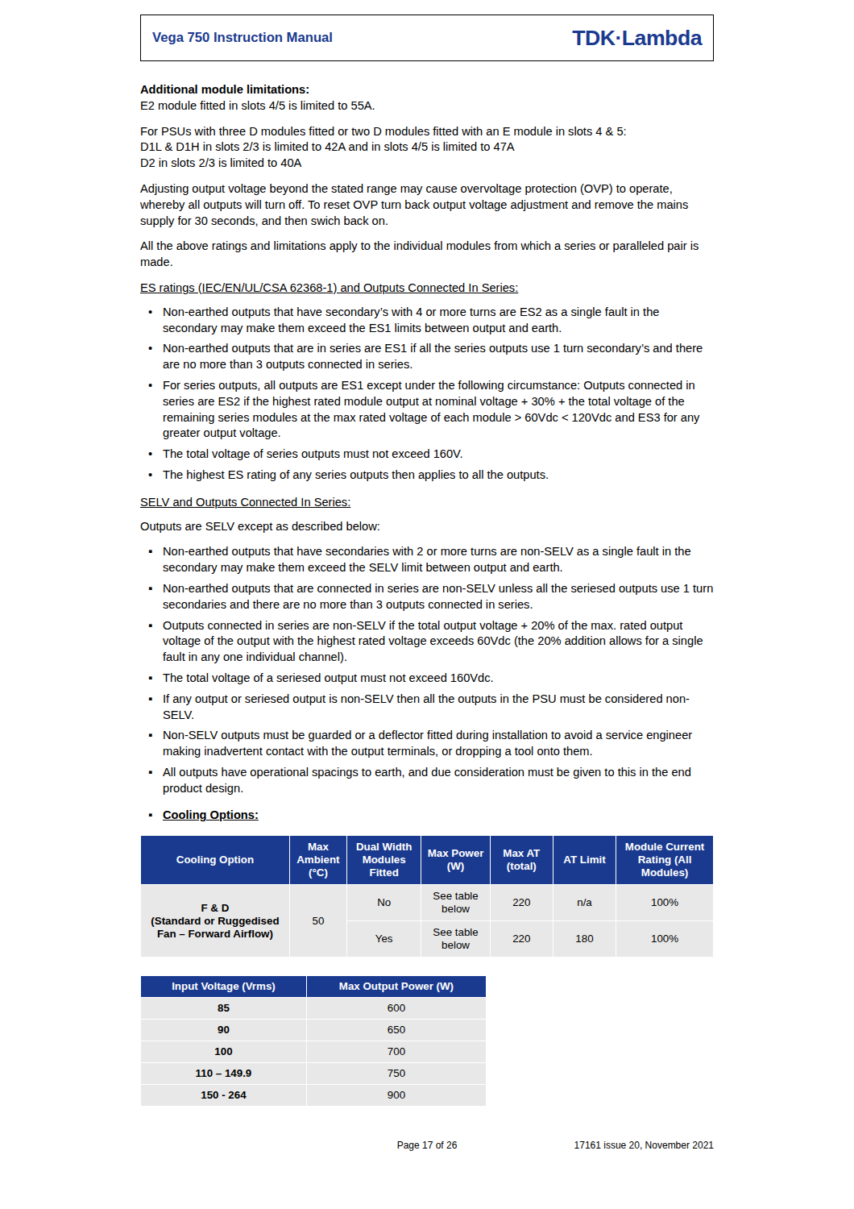Vega 750 Instruction Manual
TDK·Lambda
Additional module limitations:
E2 module fitted in slots 4/5 is limited to 55A.
For PSUs with three D modules fitted or two D modules fitted with an E module in slots 4 & 5:
D1L & D1H in slots 2/3 is limited to 42A and in slots 4/5 is limited to 47A
D2 in slots 2/3 is limited to 40A
Adjusting output voltage beyond the stated range may cause overvoltage protection (OVP) to operate, whereby all outputs will turn off. To reset OVP turn back output voltage adjustment and remove the mains supply for 30 seconds, and then swich back on.
All the above ratings and limitations apply to the individual modules from which a series or paralleled pair is made.
ES ratings (IEC/EN/UL/CSA 62368-1) and Outputs Connected In Series:
Non-earthed outputs that have secondary’s with 4 or more turns are ES2 as a single fault in the secondary may make them exceed the ES1 limits between output and earth.
Non-earthed outputs that are in series are ES1 if all the series outputs use 1 turn secondary’s and there are no more than 3 outputs connected in series.
For series outputs, all outputs are ES1 except under the following circumstance: Outputs connected in series are ES2 if the highest rated module output at nominal voltage + 30% + the total voltage of the remaining series modules at the max rated voltage of each module > 60Vdc < 120Vdc and ES3 for any greater output voltage.
The total voltage of series outputs must not exceed 160V.
The highest ES rating of any series outputs then applies to all the outputs.
SELV and Outputs Connected In Series:
Outputs are SELV except as described below:
Non-earthed outputs that have secondaries with 2 or more turns are non-SELV as a single fault in the secondary may make them exceed the SELV limit between output and earth.
Non-earthed outputs that are connected in series are non-SELV unless all the seriesed outputs use 1 turn secondaries and there are no more than 3 outputs connected in series.
Outputs connected in series are non-SELV if the total output voltage + 20% of the max. rated output voltage of the output with the highest rated voltage exceeds 60Vdc (the 20% addition allows for a single fault in any one individual channel).
The total voltage of a seriesed output must not exceed 160Vdc.
If any output or seriesed output is non-SELV then all the outputs in the PSU must be considered non-SELV.
Non-SELV outputs must be guarded or a deflector fitted during installation to avoid a service engineer making inadvertent contact with the output terminals, or dropping a tool onto them.
All outputs have operational spacings to earth, and due consideration must be given to this in the end product design.
Cooling Options:
| Cooling Option | Max Ambient (°C) | Dual Width Modules Fitted | Max Power (W) | Max AT (total) | AT Limit | Module Current Rating (All Modules) |
| --- | --- | --- | --- | --- | --- | --- |
| F & D (Standard or Ruggedised Fan – Forward Airflow) | 50 | No | See table below | 220 | n/a | 100% |
| Yes | See table below | 220 | 180 | 100% |
| Input Voltage (Vrms) | Max Output Power (W) |
| --- | --- |
| 85 | 600 |
| 90 | 650 |
| 100 | 700 |
| 110 – 149.9 | 750 |
| 150 - 264 | 900 |
Page 17 of 26
17161 issue 20, November 2021